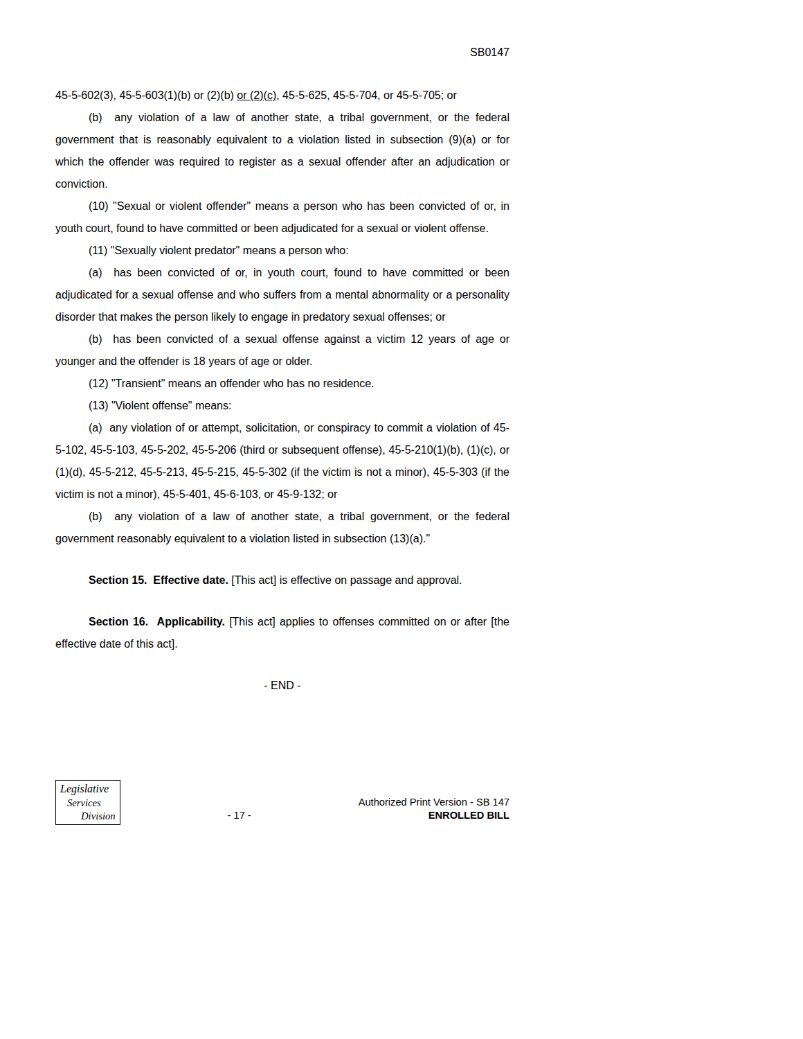SB0147
45-5-602(3), 45-5-603(1)(b) or (2)(b) or (2)(c), 45-5-625, 45-5-704, or 45-5-705; or
(b) any violation of a law of another state, a tribal government, or the federal government that is reasonably equivalent to a violation listed in subsection (9)(a) or for which the offender was required to register as a sexual offender after an adjudication or conviction.
(10) "Sexual or violent offender" means a person who has been convicted of or, in youth court, found to have committed or been adjudicated for a sexual or violent offense.
(11) "Sexually violent predator" means a person who:
(a) has been convicted of or, in youth court, found to have committed or been adjudicated for a sexual offense and who suffers from a mental abnormality or a personality disorder that makes the person likely to engage in predatory sexual offenses; or
(b) has been convicted of a sexual offense against a victim 12 years of age or younger and the offender is 18 years of age or older.
(12) "Transient" means an offender who has no residence.
(13) "Violent offense" means:
(a) any violation of or attempt, solicitation, or conspiracy to commit a violation of 45-5-102, 45-5-103, 45-5-202, 45-5-206 (third or subsequent offense), 45-5-210(1)(b), (1)(c), or (1)(d), 45-5-212, 45-5-213, 45-5-215, 45-5-302 (if the victim is not a minor), 45-5-303 (if the victim is not a minor), 45-5-401, 45-6-103, or 45-9-132; or
(b) any violation of a law of another state, a tribal government, or the federal government reasonably equivalent to a violation listed in subsection (13)(a)."
Section 15. Effective date. [This act] is effective on passage and approval.
Section 16. Applicability. [This act] applies to offenses committed on or after [the effective date of this act].
- END -
Legislative
Services
Division
- 17 -
Authorized Print Version - SB 147
ENROLLED BILL